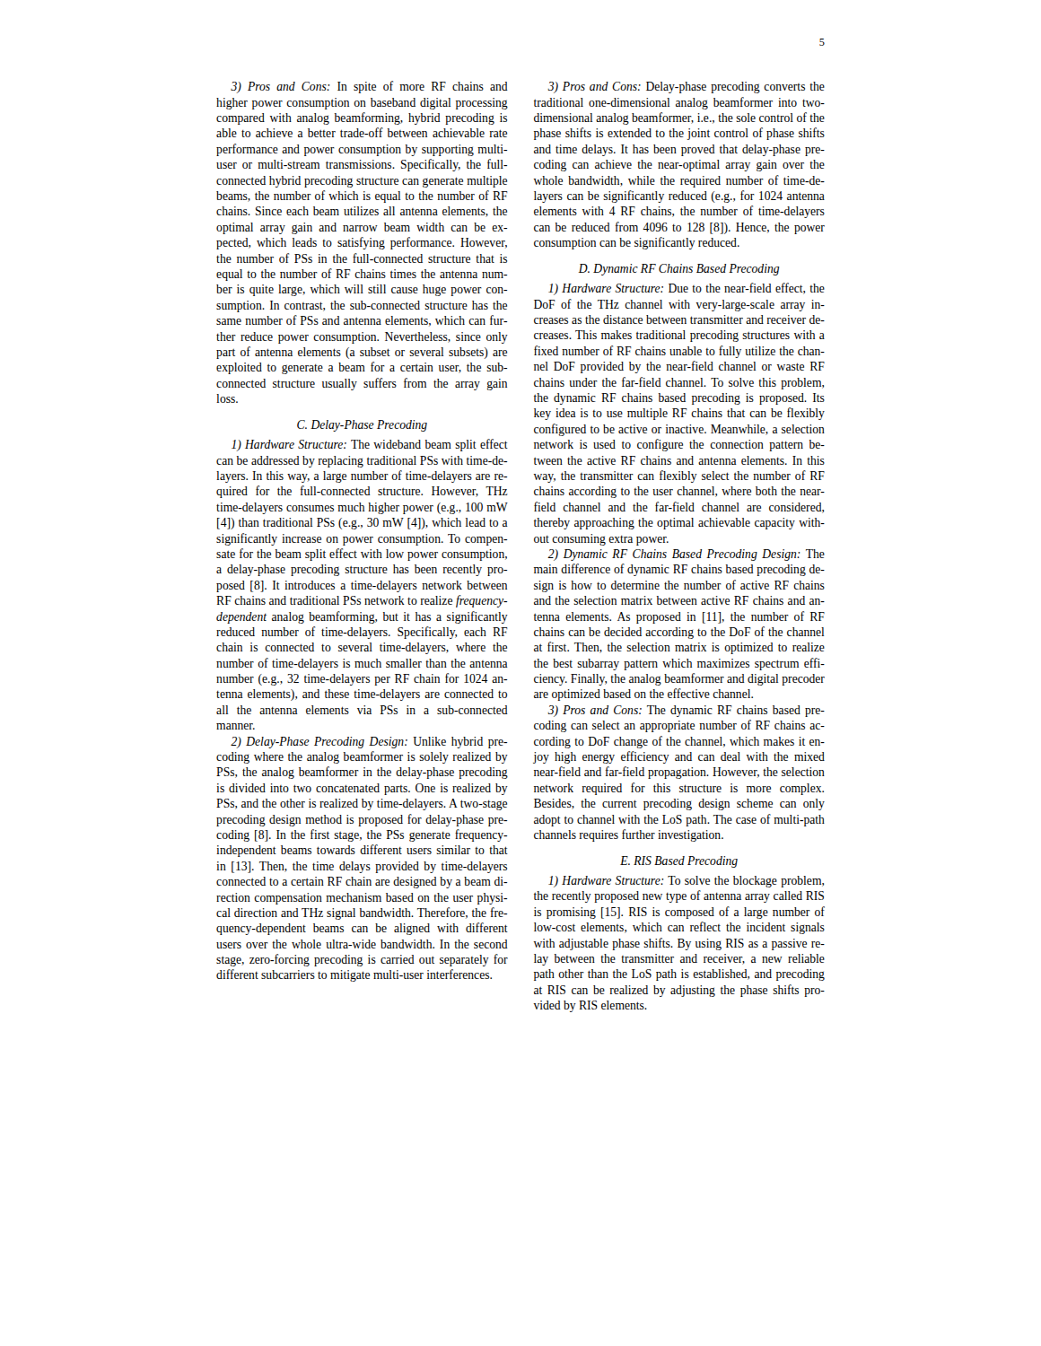5
3) Pros and Cons: In spite of more RF chains and higher power consumption on baseband digital processing compared with analog beamforming, hybrid precoding is able to achieve a better trade-off between achievable rate performance and power consumption by supporting multi-user or multi-stream transmissions. Specifically, the full-connected hybrid precoding structure can generate multiple beams, the number of which is equal to the number of RF chains. Since each beam utilizes all antenna elements, the optimal array gain and narrow beam width can be expected, which leads to satisfying performance. However, the number of PSs in the full-connected structure that is equal to the number of RF chains times the antenna number is quite large, which will still cause huge power consumption. In contrast, the sub-connected structure has the same number of PSs and antenna elements, which can further reduce power consumption. Nevertheless, since only part of antenna elements (a subset or several subsets) are exploited to generate a beam for a certain user, the sub-connected structure usually suffers from the array gain loss.
C. Delay-Phase Precoding
1) Hardware Structure: The wideband beam split effect can be addressed by replacing traditional PSs with time-delayers. In this way, a large number of time-delayers are required for the full-connected structure. However, THz time-delayers consumes much higher power (e.g., 100 mW [4]) than traditional PSs (e.g., 30 mW [4]), which lead to a significantly increase on power consumption. To compensate for the beam split effect with low power consumption, a delay-phase precoding structure has been recently proposed [8]. It introduces a time-delayers network between RF chains and traditional PSs network to realize frequency-dependent analog beamforming, but it has a significantly reduced number of time-delayers. Specifically, each RF chain is connected to several time-delayers, where the number of time-delayers is much smaller than the antenna number (e.g., 32 time-delayers per RF chain for 1024 antenna elements), and these time-delayers are connected to all the antenna elements via PSs in a sub-connected manner.
2) Delay-Phase Precoding Design: Unlike hybrid precoding where the analog beamformer is solely realized by PSs, the analog beamformer in the delay-phase precoding is divided into two concatenated parts. One is realized by PSs, and the other is realized by time-delayers. A two-stage precoding design method is proposed for delay-phase precoding [8]. In the first stage, the PSs generate frequency-independent beams towards different users similar to that in [13]. Then, the time delays provided by time-delayers connected to a certain RF chain are designed by a beam direction compensation mechanism based on the user physical direction and THz signal bandwidth. Therefore, the frequency-dependent beams can be aligned with different users over the whole ultra-wide bandwidth. In the second stage, zero-forcing precoding is carried out separately for different subcarriers to mitigate multi-user interferences.
3) Pros and Cons: Delay-phase precoding converts the traditional one-dimensional analog beamformer into two-dimensional analog beamformer, i.e., the sole control of the phase shifts is extended to the joint control of phase shifts and time delays. It has been proved that delay-phase precoding can achieve the near-optimal array gain over the whole bandwidth, while the required number of time-delayers can be significantly reduced (e.g., for 1024 antenna elements with 4 RF chains, the number of time-delayers can be reduced from 4096 to 128 [8]). Hence, the power consumption can be significantly reduced.
D. Dynamic RF Chains Based Precoding
1) Hardware Structure: Due to the near-field effect, the DoF of the THz channel with very-large-scale array increases as the distance between transmitter and receiver decreases. This makes traditional precoding structures with a fixed number of RF chains unable to fully utilize the channel DoF provided by the near-field channel or waste RF chains under the far-field channel. To solve this problem, the dynamic RF chains based precoding is proposed. Its key idea is to use multiple RF chains that can be flexibly configured to be active or inactive. Meanwhile, a selection network is used to configure the connection pattern between the active RF chains and antenna elements. In this way, the transmitter can flexibly select the number of RF chains according to the user channel, where both the near-field channel and the far-field channel are considered, thereby approaching the optimal achievable capacity without consuming extra power.
2) Dynamic RF Chains Based Precoding Design: The main difference of dynamic RF chains based precoding design is how to determine the number of active RF chains and the selection matrix between active RF chains and antenna elements. As proposed in [11], the number of RF chains can be decided according to the DoF of the channel at first. Then, the selection matrix is optimized to realize the best subarray pattern which maximizes spectrum efficiency. Finally, the analog beamformer and digital precoder are optimized based on the effective channel.
3) Pros and Cons: The dynamic RF chains based precoding can select an appropriate number of RF chains according to DoF change of the channel, which makes it enjoy high energy efficiency and can deal with the mixed near-field and far-field propagation. However, the selection network required for this structure is more complex. Besides, the current precoding design scheme can only adopt to channel with the LoS path. The case of multi-path channels requires further investigation.
E. RIS Based Precoding
1) Hardware Structure: To solve the blockage problem, the recently proposed new type of antenna array called RIS is promising [15]. RIS is composed of a large number of low-cost elements, which can reflect the incident signals with adjustable phase shifts. By using RIS as a passive relay between the transmitter and receiver, a new reliable path other than the LoS path is established, and precoding at RIS can be realized by adjusting the phase shifts provided by RIS elements.